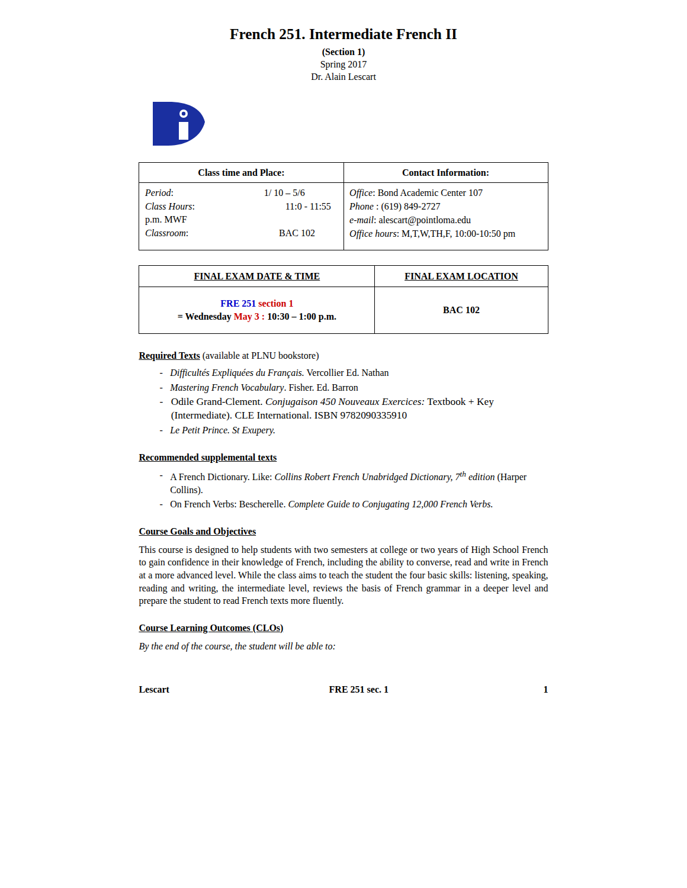French 251. Intermediate French II
(Section 1)
Spring 2017
Dr. Alain Lescart
| Class time and Place: | Contact Information: |
| --- | --- |
| Period : 1/ 10 – 5/6 Class Hours : 11:0 - 11:55 p.m. MWF Classroom : BAC 102 | Office : Bond Academic Center 107 Phone : (619) 849-2727 e-mail : alescart@pointloma.edu Office hours : M,T,W,TH,F, 10:00-10:50 pm |
| FINAL EXAM DATE & TIME | FINAL EXAM LOCATION |
| --- | --- |
| FRE 251 section 1 = Wednesday May 3 : 10:30 – 1:00 p.m. | BAC 102 |
Required Texts
(available at PLNU bookstore)
Difficultés Expliquées du Français. Vercollier Ed. Nathan
Mastering French Vocabulary. Fisher. Ed. Barron
Odile Grand-Clement. Conjugaison 450 Nouveaux Exercices: Textbook + Key (Intermediate). CLE International. ISBN 9782090335910
Le Petit Prince. St Exupery.
Recommended supplemental texts
A French Dictionary. Like: Collins Robert French Unabridged Dictionary, 7th edition (Harper Collins).
On French Verbs: Bescherelle. Complete Guide to Conjugating 12,000 French Verbs.
Course Goals and Objectives
This course is designed to help students with two semesters at college or two years of High School French to gain confidence in their knowledge of French, including the ability to converse, read and write in French at a more advanced level. While the class aims to teach the student the four basic skills: listening, speaking, reading and writing, the intermediate level, reviews the basis of French grammar in a deeper level and prepare the student to read French texts more fluently.
Course Learning Outcomes (CLOs)
By the end of the course, the student will be able to:
Lescart
FRE 251 sec. 1
1